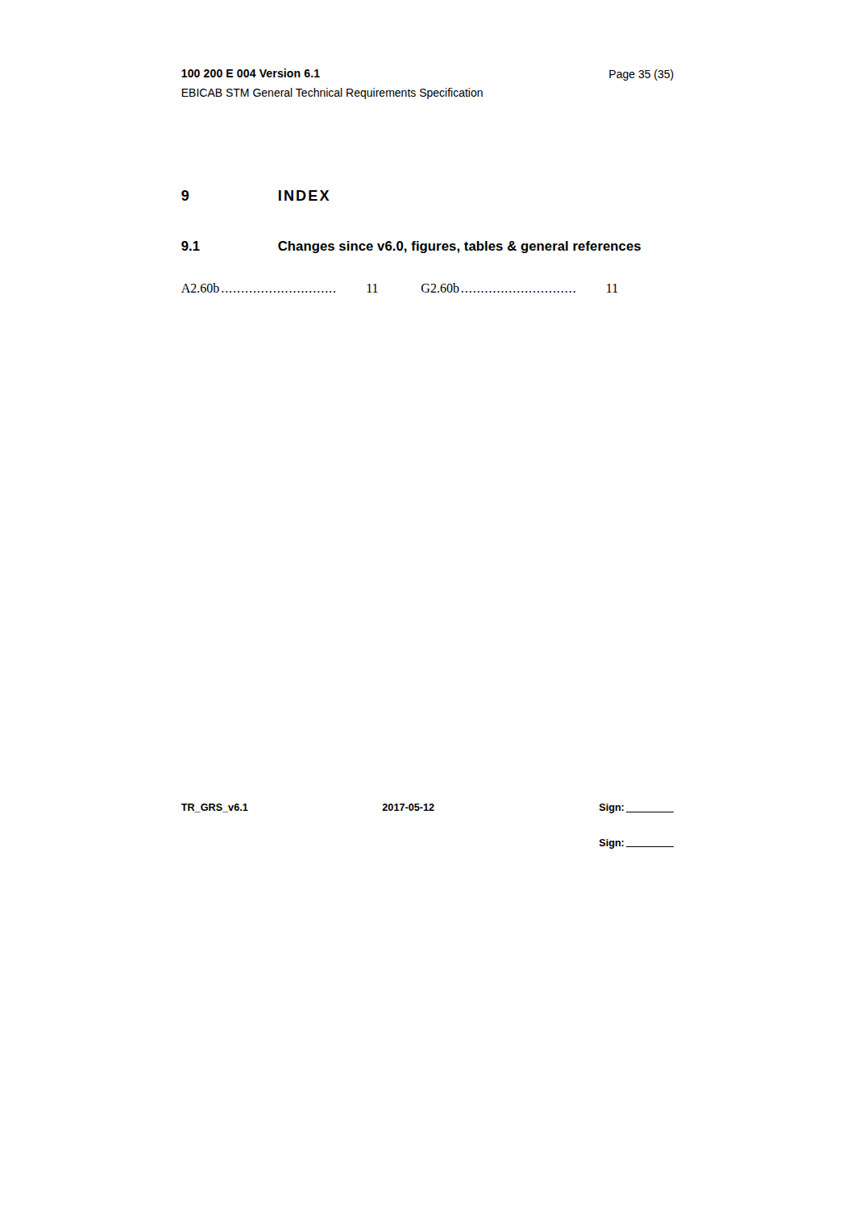100 200 E 004 Version 6.1
EBICAB STM General Technical Requirements Specification
Page 35 (35)
9 INDEX
9.1 Changes since v6.0, figures, tables & general references
A2.60b ............................. 11
G2.60b ............................. 11
TR_GRS_v6.1
2017-05-12
Sign:
Sign: